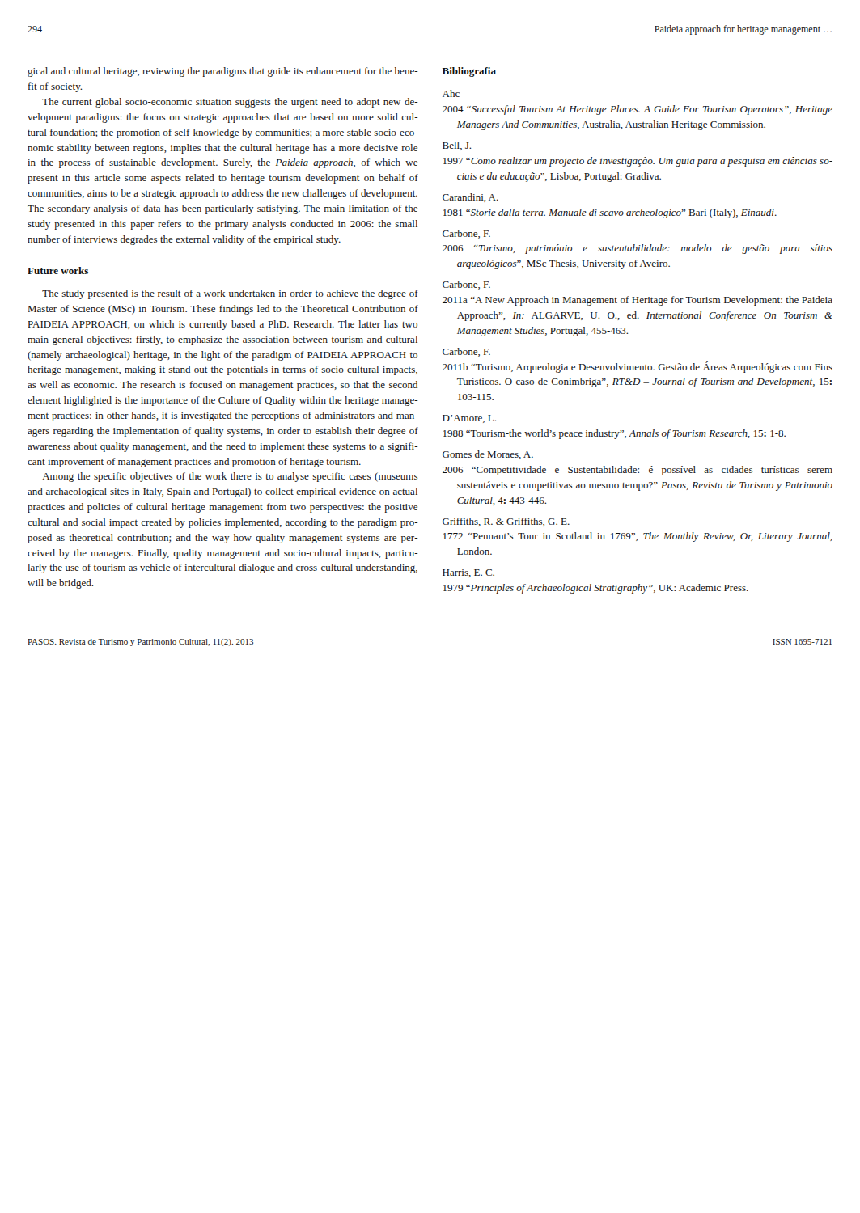294
Paideia approach for heritage management …
gical and cultural heritage, reviewing the paradigms that guide its enhancement for the benefit of society.
The current global socio-economic situation suggests the urgent need to adopt new development paradigms: the focus on strategic approaches that are based on more solid cultural foundation; the promotion of self-knowledge by communities; a more stable socio-economic stability between regions, implies that the cultural heritage has a more decisive role in the process of sustainable development. Surely, the Paideia approach, of which we present in this article some aspects related to heritage tourism development on behalf of communities, aims to be a strategic approach to address the new challenges of development. The secondary analysis of data has been particularly satisfying. The main limitation of the study presented in this paper refers to the primary analysis conducted in 2006: the small number of interviews degrades the external validity of the empirical study.
Future works
The study presented is the result of a work undertaken in order to achieve the degree of Master of Science (MSc) in Tourism. These findings led to the Theoretical Contribution of PAIDEIA APPROACH, on which is currently based a PhD. Research. The latter has two main general objectives: firstly, to emphasize the association between tourism and cultural (namely archaeological) heritage, in the light of the paradigm of PAIDEIA APPROACH to heritage management, making it stand out the potentials in terms of socio-cultural impacts, as well as economic. The research is focused on management practices, so that the second element highlighted is the importance of the Culture of Quality within the heritage management practices: in other hands, it is investigated the perceptions of administrators and managers regarding the implementation of quality systems, in order to establish their degree of awareness about quality management, and the need to implement these systems to a significant improvement of management practices and promotion of heritage tourism.
Among the specific objectives of the work there is to analyse specific cases (museums and archaeological sites in Italy, Spain and Portugal) to collect empirical evidence on actual practices and policies of cultural heritage management from two perspectives: the positive cultural and social impact created by policies implemented, according to the paradigm proposed as theoretical contribution; and the way how quality management systems are perceived by the managers. Finally, quality management and socio-cultural impacts, particularly the use of tourism as vehicle of intercultural dialogue and cross-cultural understanding, will be bridged.
Bibliografia
Ahc
2004 “Successful Tourism At Heritage Places. A Guide For Tourism Operators”, Heritage Managers And Communities, Australia, Australian Heritage Commission.
Bell, J.
1997 “Como realizar um projecto de investigação. Um guia para a pesquisa em ciências sociais e da educação”, Lisboa, Portugal: Gradiva.
Carandini, A.
1981 “Storie dalla terra. Manuale di scavo archeologico” Bari (Italy), Einaudi.
Carbone, F.
2006 “Turismo, património e sustentabilidade: modelo de gestão para sítios arqueológicos”, MSc Thesis, University of Aveiro.
Carbone, F.
2011a “A New Approach in Management of Heritage for Tourism Development: the Paideia Approach”, In: ALGARVE, U. O., ed. International Conference On Tourism & Management Studies, Portugal, 455-463.
Carbone, F.
2011b “Turismo, Arqueologia e Desenvolvimento. Gestão de Áreas Arqueológicas com Fins Turísticos. O caso de Conimbriga”, RT&D – Journal of Tourism and Development, 15: 103-115.
D’Amore, L.
1988 “Tourism-the world’s peace industry”, Annals of Tourism Research, 15: 1-8.
Gomes de Moraes, A.
2006 “Competitividade e Sustentabilidade: é possível as cidades turísticas serem sustentáveis e competitivas ao mesmo tempo?” Pasos, Revista de Turismo y Patrimonio Cultural, 4: 443-446.
Griffiths, R. & Griffiths, G. E.
1772 “Pennant’s Tour in Scotland in 1769”, The Monthly Review, Or, Literary Journal, London.
Harris, E. C.
1979 “Principles of Archaeological Stratigraphy”, UK: Academic Press.
PASOS. Revista de Turismo y Patrimonio Cultural, 11(2). 2013
ISSN 1695-7121